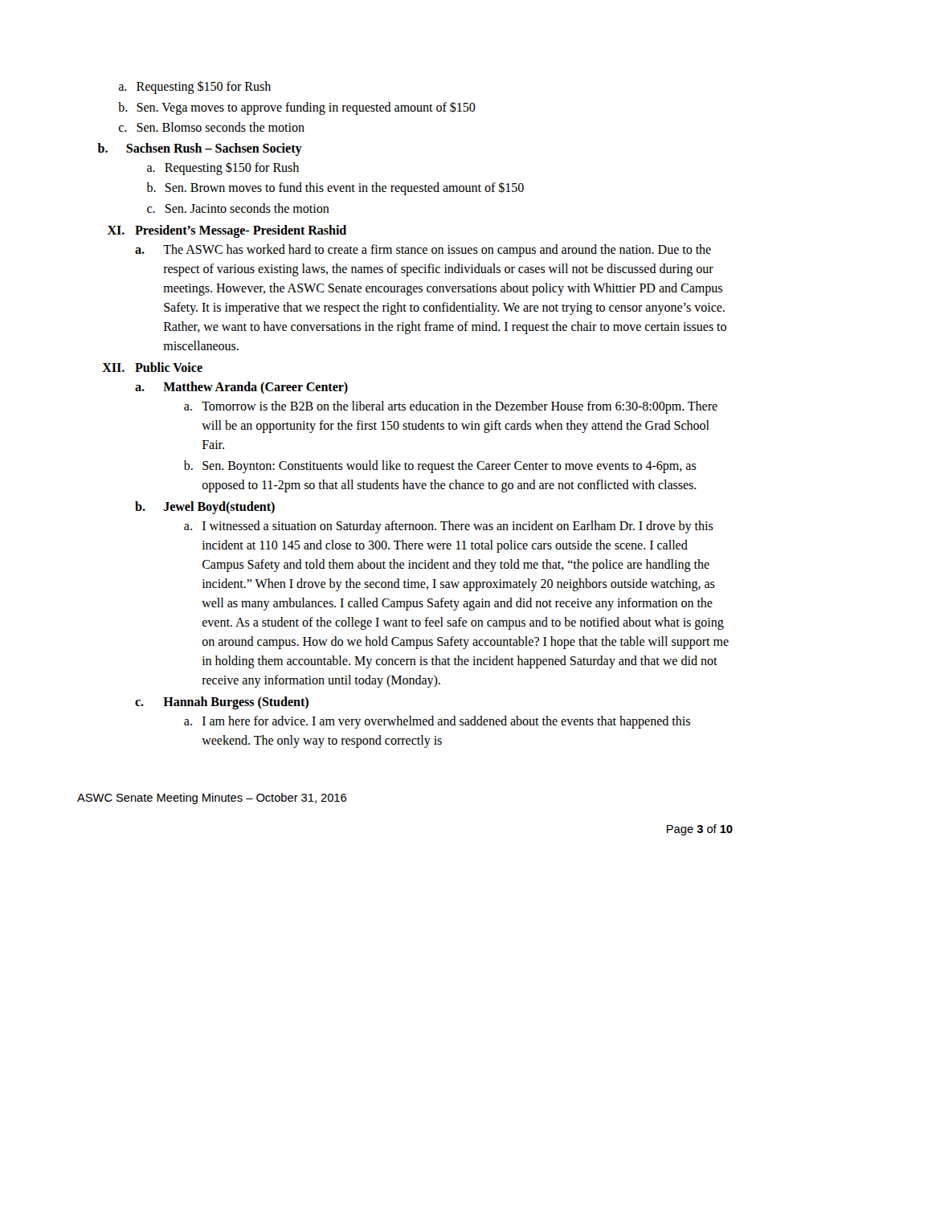a. Requesting $150 for Rush
b. Sen. Vega moves to approve funding in requested amount of $150
c. Sen. Blomso seconds the motion
b. Sachsen Rush – Sachsen Society
a. Requesting $150 for Rush
b. Sen. Brown moves to fund this event in the requested amount of $150
c. Sen. Jacinto seconds the motion
XI. President’s Message- President Rashid
a. The ASWC has worked hard to create a firm stance on issues on campus and around the nation. Due to the respect of various existing laws, the names of specific individuals or cases will not be discussed during our meetings. However, the ASWC Senate encourages conversations about policy with Whittier PD and Campus Safety. It is imperative that we respect the right to confidentiality. We are not trying to censor anyone’s voice. Rather, we want to have conversations in the right frame of mind. I request the chair to move certain issues to miscellaneous.
XII. Public Voice
a. Matthew Aranda (Career Center)
a. Tomorrow is the B2B on the liberal arts education in the Dezember House from 6:30-8:00pm. There will be an opportunity for the first 150 students to win gift cards when they attend the Grad School Fair.
b. Sen. Boynton: Constituents would like to request the Career Center to move events to 4-6pm, as opposed to 11-2pm so that all students have the chance to go and are not conflicted with classes.
b. Jewel Boyd(student)
a. I witnessed a situation on Saturday afternoon. There was an incident on Earlham Dr. I drove by this incident at 110 145 and close to 300. There were 11 total police cars outside the scene. I called Campus Safety and told them about the incident and they told me that, “the police are handling the incident.” When I drove by the second time, I saw approximately 20 neighbors outside watching, as well as many ambulances. I called Campus Safety again and did not receive any information on the event. As a student of the college I want to feel safe on campus and to be notified about what is going on around campus. How do we hold Campus Safety accountable? I hope that the table will support me in holding them accountable. My concern is that the incident happened Saturday and that we did not receive any information until today (Monday).
c. Hannah Burgess (Student)
a. I am here for advice. I am very overwhelmed and saddened about the events that happened this weekend. The only way to respond correctly is
ASWC Senate Meeting Minutes – October 31, 2016
Page 3 of 10